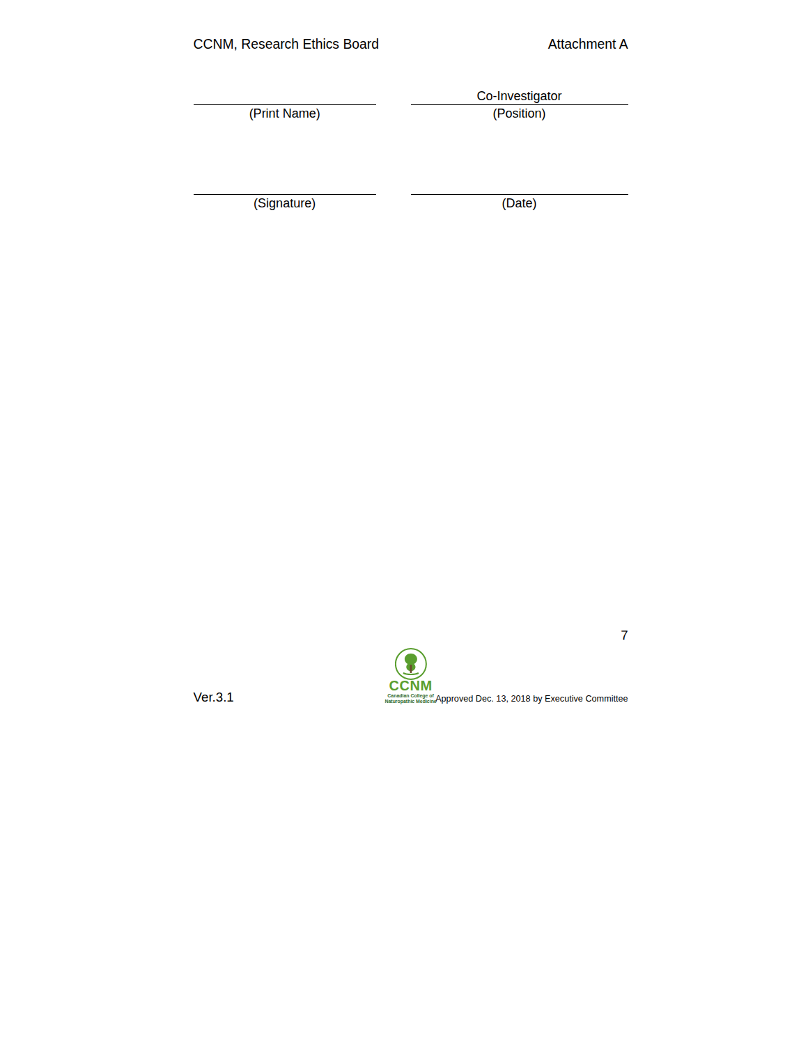CCNM, Research Ethics Board
Attachment A
| (Print Name) | | Co-Investigator (Position) |
| (Signature) | | (Date) |
7
CCNM
Canadian College of
Naturopathic Medicine
Ver.3.1
Approved Dec. 13, 2018 by Executive Committee